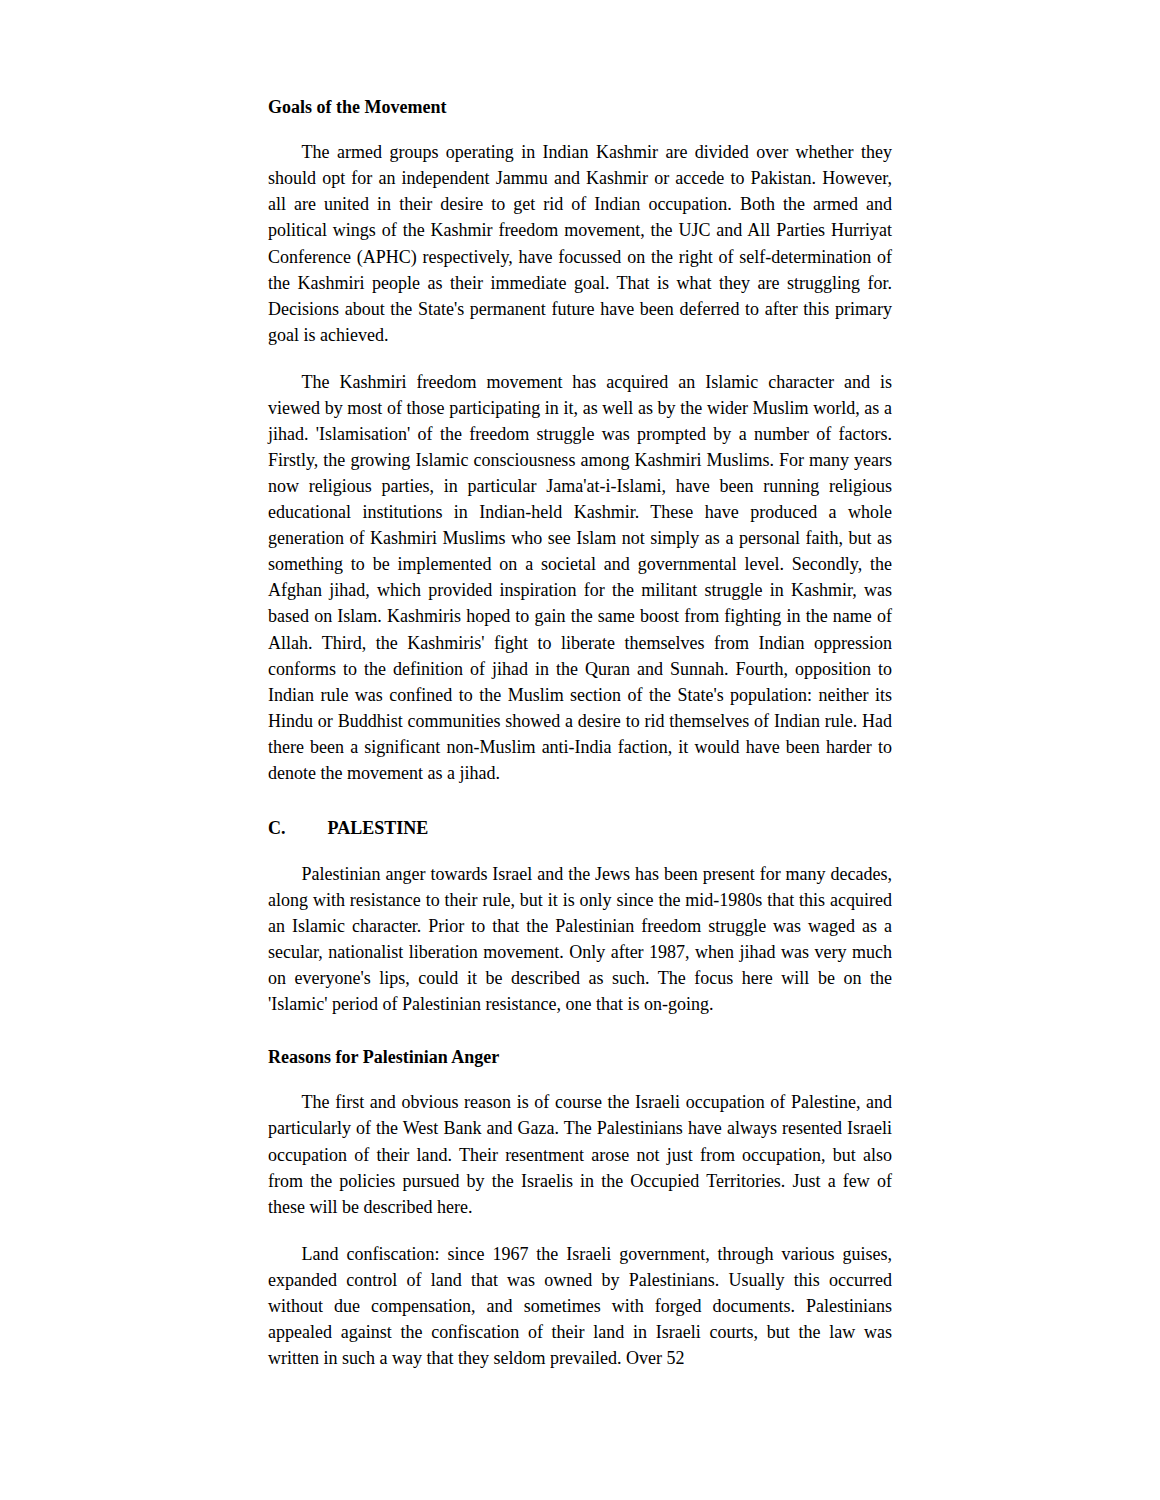Goals of the Movement
The armed groups operating in Indian Kashmir are divided over whether they should opt for an independent Jammu and Kashmir or accede to Pakistan. However, all are united in their desire to get rid of Indian occupation. Both the armed and political wings of the Kashmir freedom movement, the UJC and All Parties Hurriyat Conference (APHC) respectively, have focussed on the right of self-determination of the Kashmiri people as their immediate goal. That is what they are struggling for. Decisions about the State's permanent future have been deferred to after this primary goal is achieved.
The Kashmiri freedom movement has acquired an Islamic character and is viewed by most of those participating in it, as well as by the wider Muslim world, as a jihad. 'Islamisation' of the freedom struggle was prompted by a number of factors. Firstly, the growing Islamic consciousness among Kashmiri Muslims. For many years now religious parties, in particular Jama'at-i-Islami, have been running religious educational institutions in Indian-held Kashmir. These have produced a whole generation of Kashmiri Muslims who see Islam not simply as a personal faith, but as something to be implemented on a societal and governmental level. Secondly, the Afghan jihad, which provided inspiration for the militant struggle in Kashmir, was based on Islam. Kashmiris hoped to gain the same boost from fighting in the name of Allah. Third, the Kashmiris' fight to liberate themselves from Indian oppression conforms to the definition of jihad in the Quran and Sunnah. Fourth, opposition to Indian rule was confined to the Muslim section of the State's population: neither its Hindu or Buddhist communities showed a desire to rid themselves of Indian rule. Had there been a significant non-Muslim anti-India faction, it would have been harder to denote the movement as a jihad.
C. PALESTINE
Palestinian anger towards Israel and the Jews has been present for many decades, along with resistance to their rule, but it is only since the mid-1980s that this acquired an Islamic character. Prior to that the Palestinian freedom struggle was waged as a secular, nationalist liberation movement. Only after 1987, when jihad was very much on everyone's lips, could it be described as such. The focus here will be on the 'Islamic' period of Palestinian resistance, one that is on-going.
Reasons for Palestinian Anger
The first and obvious reason is of course the Israeli occupation of Palestine, and particularly of the West Bank and Gaza. The Palestinians have always resented Israeli occupation of their land. Their resentment arose not just from occupation, but also from the policies pursued by the Israelis in the Occupied Territories. Just a few of these will be described here.
Land confiscation: since 1967 the Israeli government, through various guises, expanded control of land that was owned by Palestinians. Usually this occurred without due compensation, and sometimes with forged documents. Palestinians appealed against the confiscation of their land in Israeli courts, but the law was written in such a way that they seldom prevailed. Over 52